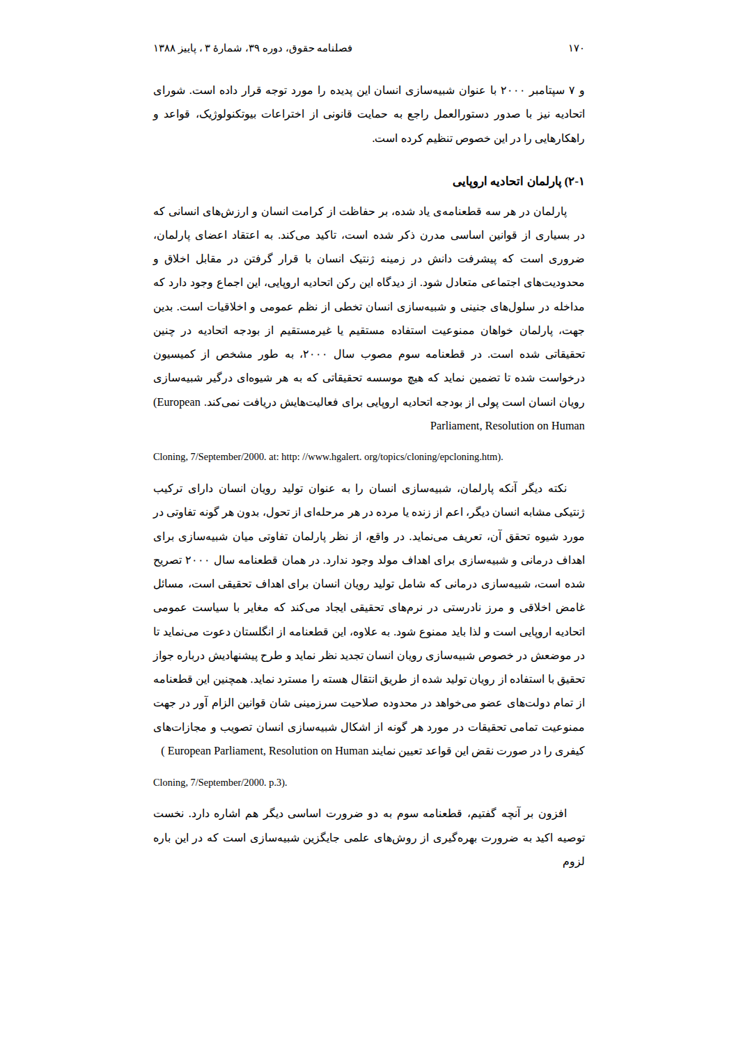۱۷۰ فصلنامه حقوق، دوره ۳۹، شمارهٔ ۳ ، پاییز ۱۳۸۸
و ۷ سپتامبر ۲۰۰۰ با عنوان شبیه‌سازی انسان این پدیده را مورد توجه قرار داده است. شورای اتحادیه نیز با صدور دستورالعمل راجع به حمایت قانونی از اختراعات بیوتکنولوژیک، قواعد و راهکارهایی را در این خصوص تنظیم کرده است.
۲-۱) پارلمان اتحادیه اروپایی
پارلمان در هر سه قطعنامه‌ی یاد شده، بر حفاظت از کرامت انسان و ارزش‌های انسانی که در بسیاری از قوانین اساسی مدرن ذکر شده است، تاکید می‌کند. به اعتقاد اعضای پارلمان، ضروری است که پیشرفت دانش در زمینه ژنتیک انسان با قرار گرفتن در مقابل اخلاق و محدودیت‌های اجتماعی متعادل شود. از دیدگاه این رکن اتحادیه اروپایی، این اجماع وجود دارد که مداخله در سلول‌های جنینی و شبیه‌سازی انسان تخطی از نظم عمومی و اخلاقیات است. بدین جهت، پارلمان خواهان ممنوعیت استفاده مستقیم یا غیرمستقیم از بودجه اتحادیه در چنین تحقیقاتی شده است. در قطعنامه سوم مصوب سال ۲۰۰۰، به طور مشخص از کمیسیون درخواست شده تا تضمین نماید که هیچ موسسه تحقیقاتی که به هر شیوه‌ای درگیر شبیه‌سازی رویان انسان است پولی از بودجه اتحادیه اروپایی برای فعالیت‌هایش دریافت نمی‌کند. (European Parliament, Resolution on Human
Cloning, 7/September/2000. at: http: //www.hgalert. org/topics/cloning/epcloning.htm).
نکته دیگر آنکه پارلمان، شبیه‌سازی انسان را به عنوان تولید رویان انسان دارای ترکیب ژنتیکی مشابه انسان دیگر، اعم از زنده یا مرده در هر مرحله‌ای از تحول، بدون هر گونه تفاوتی در مورد شیوه تحقق آن، تعریف می‌نماید. در واقع، از نظر پارلمان تفاوتی میان شبیه‌سازی برای اهداف درمانی و شبیه‌سازی برای اهداف مولد وجود ندارد. در همان قطعنامه سال ۲۰۰۰ تصریح شده است، شبیه‌سازی درمانی که شامل تولید رویان انسان برای اهداف تحقیقی است، مسائل غامض اخلاقی و مرز نادرستی در نرم‌های تحقیقی ایجاد می‌کند که مغایر با سیاست عمومی اتحادیه اروپایی است و لذا باید ممنوع شود. به علاوه، این قطعنامه از انگلستان دعوت می‌نماید تا در موضعش در خصوص شبیه‌سازی رویان انسان تجدید نظر نماید و طرح پیشنهادیش درباره جواز تحقیق با استفاده از رویان تولید شده از طریق انتقال هسته را مسترد نماید. همچنین این قطعنامه از تمام دولت‌های عضو می‌خواهد در محدوده صلاحیت سرزمینی شان قوانین الزام آور در جهت ممنوعیت تمامی تحقیقات در مورد هر گونه از اشکال شبیه‌سازی انسان تصویب و مجازات‌های کیفری را در صورت نقض این قواعد تعیین نمایند ( European Parliament, Resolution on Human
Cloning, 7/September/2000. p.3).
افزون بر آنچه گفتیم، قطعنامه سوم به دو ضرورت اساسی دیگر هم اشاره دارد. نخست توصیه اکید به ضرورت بهره‌گیری از روش‌های علمی جایگزین شبیه‌سازی است که در این باره لزوم